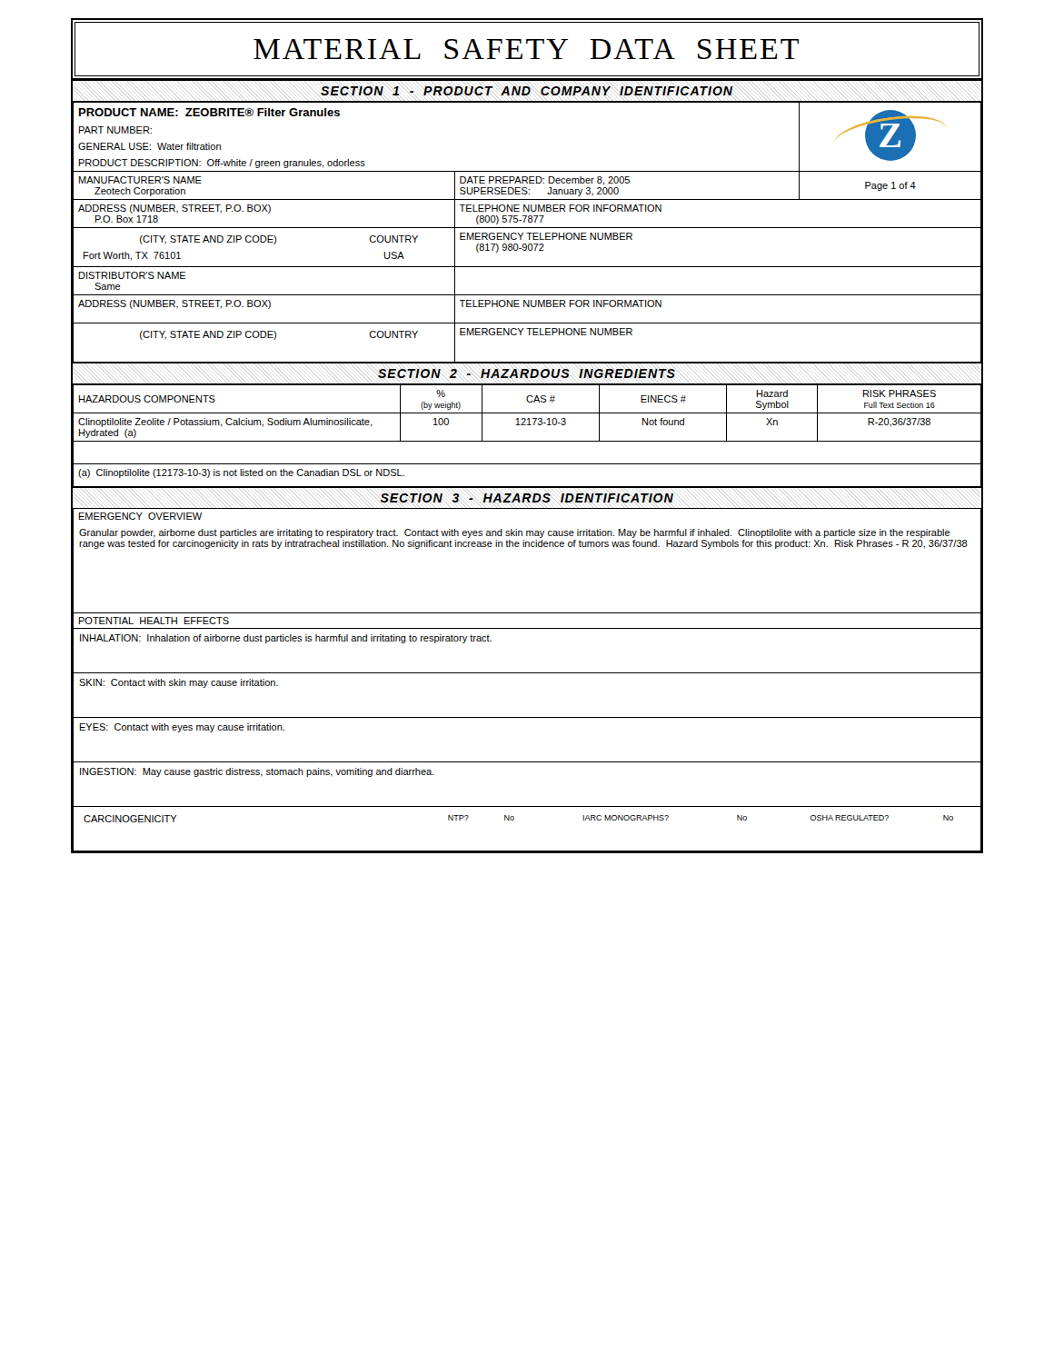MATERIAL SAFETY DATA SHEET
SECTION 1 - PRODUCT AND COMPANY IDENTIFICATION
| PRODUCT NAME: ZEOBRITE® Filter Granules | Z |
| PART NUMBER: |
| GENERAL USE: Water filtration |
| PRODUCT DESCRIPTION: Off-white / green granules, odorless |
| MANUFACTURER'S NAME Zeotech Corporation | DATE PREPARED: December 8, 2005 SUPERSEDES: January 3, 2000 | Page 1 of 4 |
| ADDRESS (NUMBER, STREET, P.O. BOX) P.O. Box 1718 | TELEPHONE NUMBER FOR INFORMATION (800) 575-7877 |
| / (CITY, STATE AND ZIP CODE) / COUNTRY / / Fort Worth, TX 76101 / USA / | EMERGENCY TELEPHONE NUMBER (817) 980-9072 |
| DISTRIBUTOR'S NAME Same | |
| ADDRESS (NUMBER, STREET, P.O. BOX) | TELEPHONE NUMBER FOR INFORMATION |
| / (CITY, STATE AND ZIP CODE) / COUNTRY / | EMERGENCY TELEPHONE NUMBER |
SECTION 2 - HAZARDOUS INGREDIENTS
| HAZARDOUS COMPONENTS | % (by weight) | CAS # | EINECS # | Hazard Symbol | RISK PHRASES Full Text Section 16 |
| Clinoptilolite Zeolite / Potassium, Calcium, Sodium Aluminosilicate, Hydrated (a) | 100 | 12173-10-3 | Not found | Xn | R-20,36/37/38 |
| (a) Clinoptilolite (12173-10-3) is not listed on the Canadian DSL or NDSL. |
SECTION 3 - HAZARDS IDENTIFICATION
EMERGENCY OVERVIEW
Granular powder, airborne dust particles are irritating to respiratory tract. Contact with eyes and skin may cause irritation. May be harmful if inhaled. Clinoptilolite with a particle size in the respirable range was tested for carcinogenicity in rats by intratracheal instillation. No significant increase in the incidence of tumors was found. Hazard Symbols for this product: Xn. Risk Phrases - R 20, 36/37/38
POTENTIAL HEALTH EFFECTS
INHALATION: Inhalation of airborne dust particles is harmful and irritating to respiratory tract.
SKIN: Contact with skin may cause irritation.
EYES: Contact with eyes may cause irritation.
INGESTION: May cause gastric distress, stomach pains, vomiting and diarrhea.
| CARCINOGENICITY | NTP? | No | IARC MONOGRAPHS? | No | OSHA REGULATED? | No |